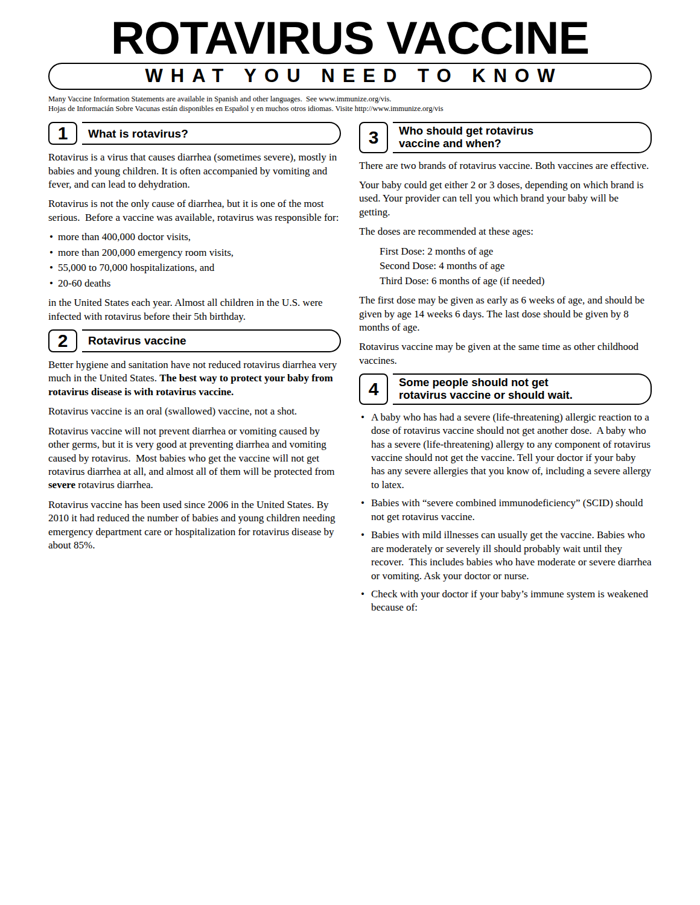ROTAVIRUS VACCINE
WHAT YOU NEED TO KNOW
Many Vaccine Information Statements are available in Spanish and other languages. See www.immunize.org/vis.
Hojas de Informacián Sobre Vacunas están disponibles en Español y en muchos otros idiomas. Visite http://www.immunize.org/vis
1
What is rotavirus?
Rotavirus is a virus that causes diarrhea (sometimes severe), mostly in babies and young children. It is often accompanied by vomiting and fever, and can lead to dehydration.
Rotavirus is not the only cause of diarrhea, but it is one of the most serious. Before a vaccine was available, rotavirus was responsible for:
more than 400,000 doctor visits,
more than 200,000 emergency room visits,
55,000 to 70,000 hospitalizations, and
20-60 deaths
in the United States each year. Almost all children in the U.S. were infected with rotavirus before their 5th birthday.
2
Rotavirus vaccine
Better hygiene and sanitation have not reduced rotavirus diarrhea very much in the United States. The best way to protect your baby from rotavirus disease is with rotavirus vaccine.
Rotavirus vaccine is an oral (swallowed) vaccine, not a shot.
Rotavirus vaccine will not prevent diarrhea or vomiting caused by other germs, but it is very good at preventing diarrhea and vomiting caused by rotavirus. Most babies who get the vaccine will not get rotavirus diarrhea at all, and almost all of them will be protected from severe rotavirus diarrhea.
Rotavirus vaccine has been used since 2006 in the United States. By 2010 it had reduced the number of babies and young children needing emergency department care or hospitalization for rotavirus disease by about 85%.
3
Who should get rotavirus
vaccine and when?
There are two brands of rotavirus vaccine. Both vaccines are effective.
Your baby could get either 2 or 3 doses, depending on which brand is used. Your provider can tell you which brand your baby will be getting.
The doses are recommended at these ages:
First Dose: 2 months of age
Second Dose: 4 months of age
Third Dose: 6 months of age (if needed)
The first dose may be given as early as 6 weeks of age, and should be given by age 14 weeks 6 days. The last dose should be given by 8 months of age.
Rotavirus vaccine may be given at the same time as other childhood vaccines.
4
Some people should not get
rotavirus vaccine or should wait.
A baby who has had a severe (life-threatening) allergic reaction to a dose of rotavirus vaccine should not get another dose. A baby who has a severe (life-threatening) allergy to any component of rotavirus vaccine should not get the vaccine. Tell your doctor if your baby has any severe allergies that you know of, including a severe allergy to latex.
Babies with “severe combined immunodeficiency” (SCID) should not get rotavirus vaccine.
Babies with mild illnesses can usually get the vaccine. Babies who are moderately or severely ill should probably wait until they recover. This includes babies who have moderate or severe diarrhea or vomiting. Ask your doctor or nurse.
Check with your doctor if your baby’s immune system is weakened because of: